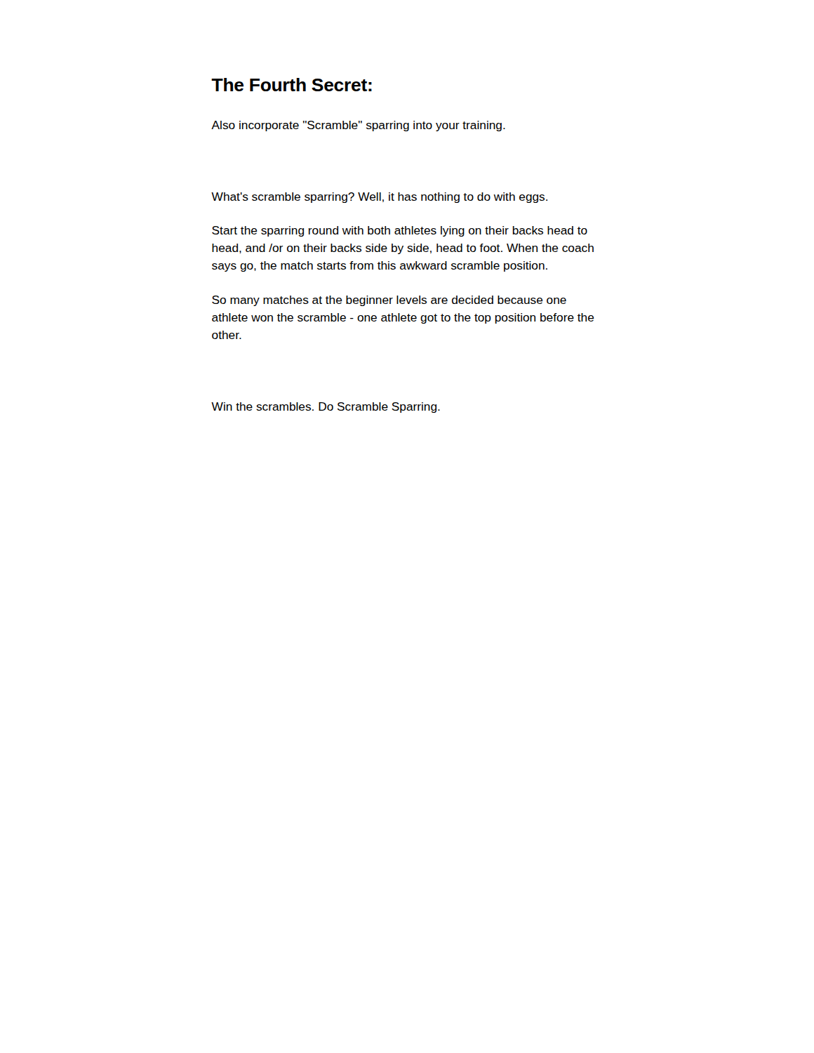The Fourth Secret:
Also incorporate "Scramble" sparring into your training.
What's scramble sparring? Well, it has nothing to do with eggs.
Start the sparring round with both athletes lying on their backs head to head, and /or on their backs side by side, head to foot. When the coach says go, the match starts from this awkward scramble position.
So many matches at the beginner levels are decided because one athlete won the scramble - one athlete got to the top position before the other.
Win the scrambles. Do Scramble Sparring.